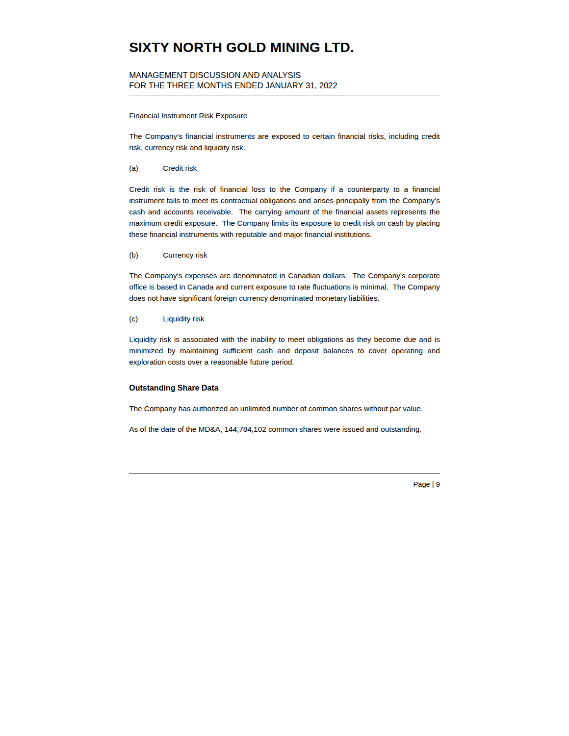SIXTY NORTH GOLD MINING LTD.
MANAGEMENT DISCUSSION AND ANALYSIS
FOR THE THREE MONTHS ENDED JANUARY 31, 2022
Financial Instrument Risk Exposure
The Company’s financial instruments are exposed to certain financial risks, including credit risk, currency risk and liquidity risk.
(a)
Credit risk
Credit risk is the risk of financial loss to the Company if a counterparty to a financial instrument fails to meet its contractual obligations and arises principally from the Company’s cash and accounts receivable. The carrying amount of the financial assets represents the maximum credit exposure. The Company limits its exposure to credit risk on cash by placing these financial instruments with reputable and major financial institutions.
(b)
Currency risk
The Company's expenses are denominated in Canadian dollars. The Company's corporate office is based in Canada and current exposure to rate fluctuations is minimal. The Company does not have significant foreign currency denominated monetary liabilities.
(c)
Liquidity risk
Liquidity risk is associated with the inability to meet obligations as they become due and is minimized by maintaining sufficient cash and deposit balances to cover operating and exploration costs over a reasonable future period.
Outstanding Share Data
The Company has authorized an unlimited number of common shares without par value.
As of the date of the MD&A, 144,784,102 common shares were issued and outstanding.
Page | 9